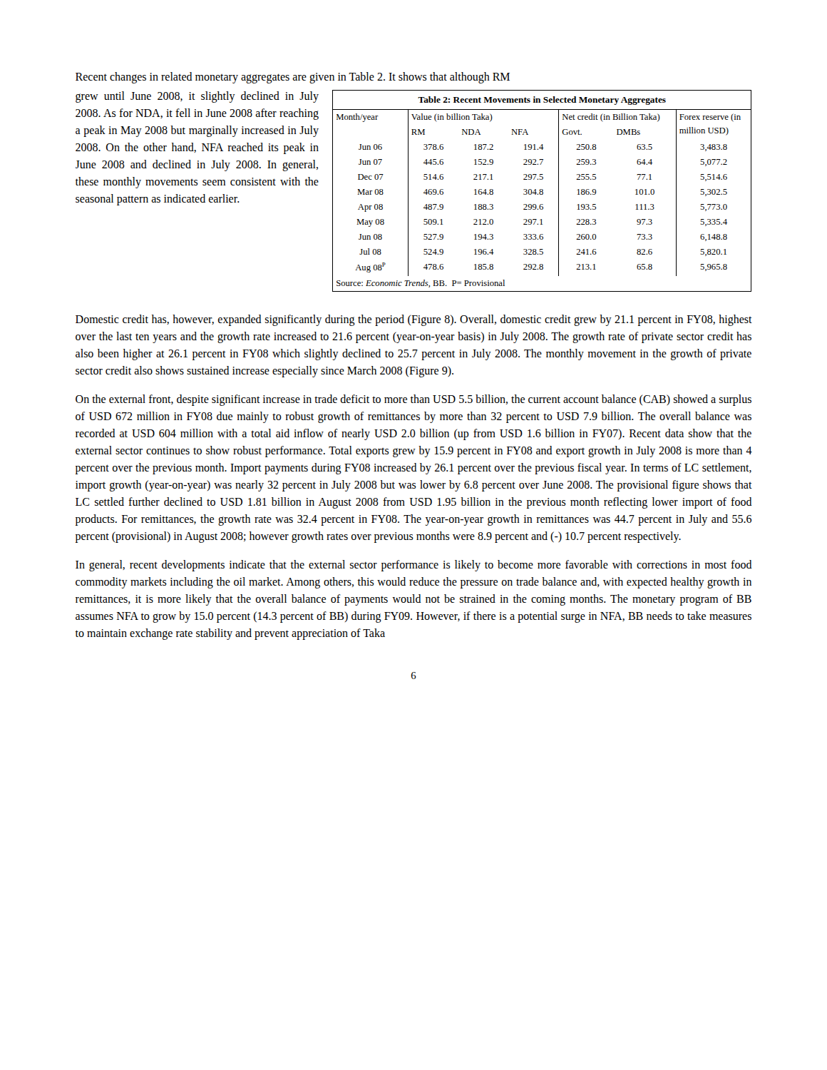Recent changes in related monetary aggregates are given in Table 2. It shows that although RM
Table 2: Recent Movements in Selected Monetary Aggregates
| Month/year | Value (in billion Taka) | Net credit (in Billion Taka) | Forex reserve (in million USD) |
| --- | --- | --- | --- |
| RM | NDA | NFA | Govt. | DMBs |
| Jun 06 | 378.6 | 187.2 | 191.4 | 250.8 | 63.5 | 3,483.8 |
| Jun 07 | 445.6 | 152.9 | 292.7 | 259.3 | 64.4 | 5,077.2 |
| Dec 07 | 514.6 | 217.1 | 297.5 | 255.5 | 77.1 | 5,514.6 |
| Mar 08 | 469.6 | 164.8 | 304.8 | 186.9 | 101.0 | 5,302.5 |
| Apr 08 | 487.9 | 188.3 | 299.6 | 193.5 | 111.3 | 5,773.0 |
| May 08 | 509.1 | 212.0 | 297.1 | 228.3 | 97.3 | 5,335.4 |
| Jun 08 | 527.9 | 194.3 | 333.6 | 260.0 | 73.3 | 6,148.8 |
| Jul 08 | 524.9 | 196.4 | 328.5 | 241.6 | 82.6 | 5,820.1 |
| Aug 08 P | 478.6 | 185.8 | 292.8 | 213.1 | 65.8 | 5,965.8 |
| Source: Economic Trends , BB. P= Provisional |
grew until June 2008, it slightly declined in July 2008. As for NDA, it fell in June 2008 after reaching a peak in May 2008 but marginally increased in July 2008. On the other hand, NFA reached its peak in June 2008 and declined in July 2008. In general, these monthly movements seem consistent with the seasonal pattern as indicated earlier.
Domestic credit has, however, expanded significantly during the period (Figure 8). Overall, domestic credit grew by 21.1 percent in FY08, highest over the last ten years and the growth rate increased to 21.6 percent (year-on-year basis) in July 2008. The growth rate of private sector credit has also been higher at 26.1 percent in FY08 which slightly declined to 25.7 percent in July 2008. The monthly movement in the growth of private sector credit also shows sustained increase especially since March 2008 (Figure 9).
On the external front, despite significant increase in trade deficit to more than USD 5.5 billion, the current account balance (CAB) showed a surplus of USD 672 million in FY08 due mainly to robust growth of remittances by more than 32 percent to USD 7.9 billion. The overall balance was recorded at USD 604 million with a total aid inflow of nearly USD 2.0 billion (up from USD 1.6 billion in FY07). Recent data show that the external sector continues to show robust performance. Total exports grew by 15.9 percent in FY08 and export growth in July 2008 is more than 4 percent over the previous month. Import payments during FY08 increased by 26.1 percent over the previous fiscal year. In terms of LC settlement, import growth (year-on-year) was nearly 32 percent in July 2008 but was lower by 6.8 percent over June 2008. The provisional figure shows that LC settled further declined to USD 1.81 billion in August 2008 from USD 1.95 billion in the previous month reflecting lower import of food products. For remittances, the growth rate was 32.4 percent in FY08. The year-on-year growth in remittances was 44.7 percent in July and 55.6 percent (provisional) in August 2008; however growth rates over previous months were 8.9 percent and (-) 10.7 percent respectively.
In general, recent developments indicate that the external sector performance is likely to become more favorable with corrections in most food commodity markets including the oil market. Among others, this would reduce the pressure on trade balance and, with expected healthy growth in remittances, it is more likely that the overall balance of payments would not be strained in the coming months. The monetary program of BB assumes NFA to grow by 15.0 percent (14.3 percent of BB) during FY09. However, if there is a potential surge in NFA, BB needs to take measures to maintain exchange rate stability and prevent appreciation of Taka
6